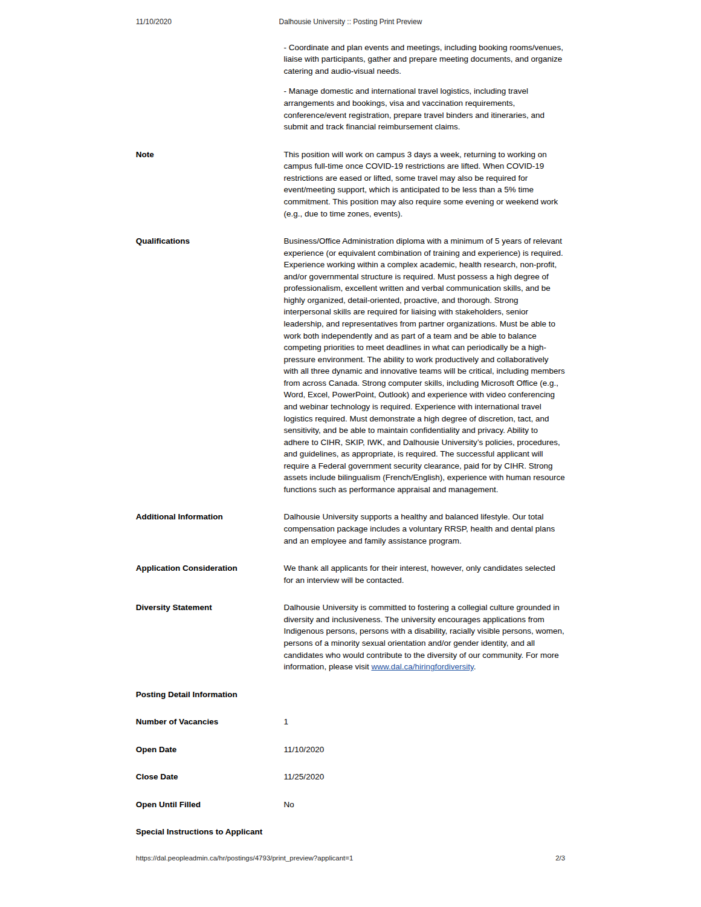11/10/2020
Dalhousie University :: Posting Print Preview
- Coordinate and plan events and meetings, including booking rooms/venues, liaise with participants, gather and prepare meeting documents, and organize catering and audio-visual needs.
- Manage domestic and international travel logistics, including travel arrangements and bookings, visa and vaccination requirements, conference/event registration, prepare travel binders and itineraries, and submit and track financial reimbursement claims.
| Note | This position will work on campus 3 days a week, returning to working on campus full-time once COVID-19 restrictions are lifted. When COVID-19 restrictions are eased or lifted, some travel may also be required for event/meeting support, which is anticipated to be less than a 5% time commitment. This position may also require some evening or weekend work (e.g., due to time zones, events). |
| Qualifications | Business/Office Administration diploma with a minimum of 5 years of relevant experience (or equivalent combination of training and experience) is required. Experience working within a complex academic, health research, non-profit, and/or governmental structure is required. Must possess a high degree of professionalism, excellent written and verbal communication skills, and be highly organized, detail-oriented, proactive, and thorough. Strong interpersonal skills are required for liaising with stakeholders, senior leadership, and representatives from partner organizations. Must be able to work both independently and as part of a team and be able to balance competing priorities to meet deadlines in what can periodically be a high-pressure environment. The ability to work productively and collaboratively with all three dynamic and innovative teams will be critical, including members from across Canada. Strong computer skills, including Microsoft Office (e.g., Word, Excel, PowerPoint, Outlook) and experience with video conferencing and webinar technology is required. Experience with international travel logistics required. Must demonstrate a high degree of discretion, tact, and sensitivity, and be able to maintain confidentiality and privacy. Ability to adhere to CIHR, SKIP, IWK, and Dalhousie University’s policies, procedures, and guidelines, as appropriate, is required. The successful applicant will require a Federal government security clearance, paid for by CIHR. Strong assets include bilingualism (French/English), experience with human resource functions such as performance appraisal and management. |
| Additional Information | Dalhousie University supports a healthy and balanced lifestyle. Our total compensation package includes a voluntary RRSP, health and dental plans and an employee and family assistance program. |
| Application Consideration | We thank all applicants for their interest, however, only candidates selected for an interview will be contacted. |
| Diversity Statement | Dalhousie University is committed to fostering a collegial culture grounded in diversity and inclusiveness. The university encourages applications from Indigenous persons, persons with a disability, racially visible persons, women, persons of a minority sexual orientation and/or gender identity, and all candidates who would contribute to the diversity of our community. For more information, please visit www.dal.ca/hiringfordiversity . |
| Posting Detail Information |
| Number of Vacancies | 1 |
| Open Date | 11/10/2020 |
| Close Date | 11/25/2020 |
| Open Until Filled | No |
| Special Instructions to Applicant | |
https://dal.peopleadmin.ca/hr/postings/4793/print_preview?applicant=1
2/3